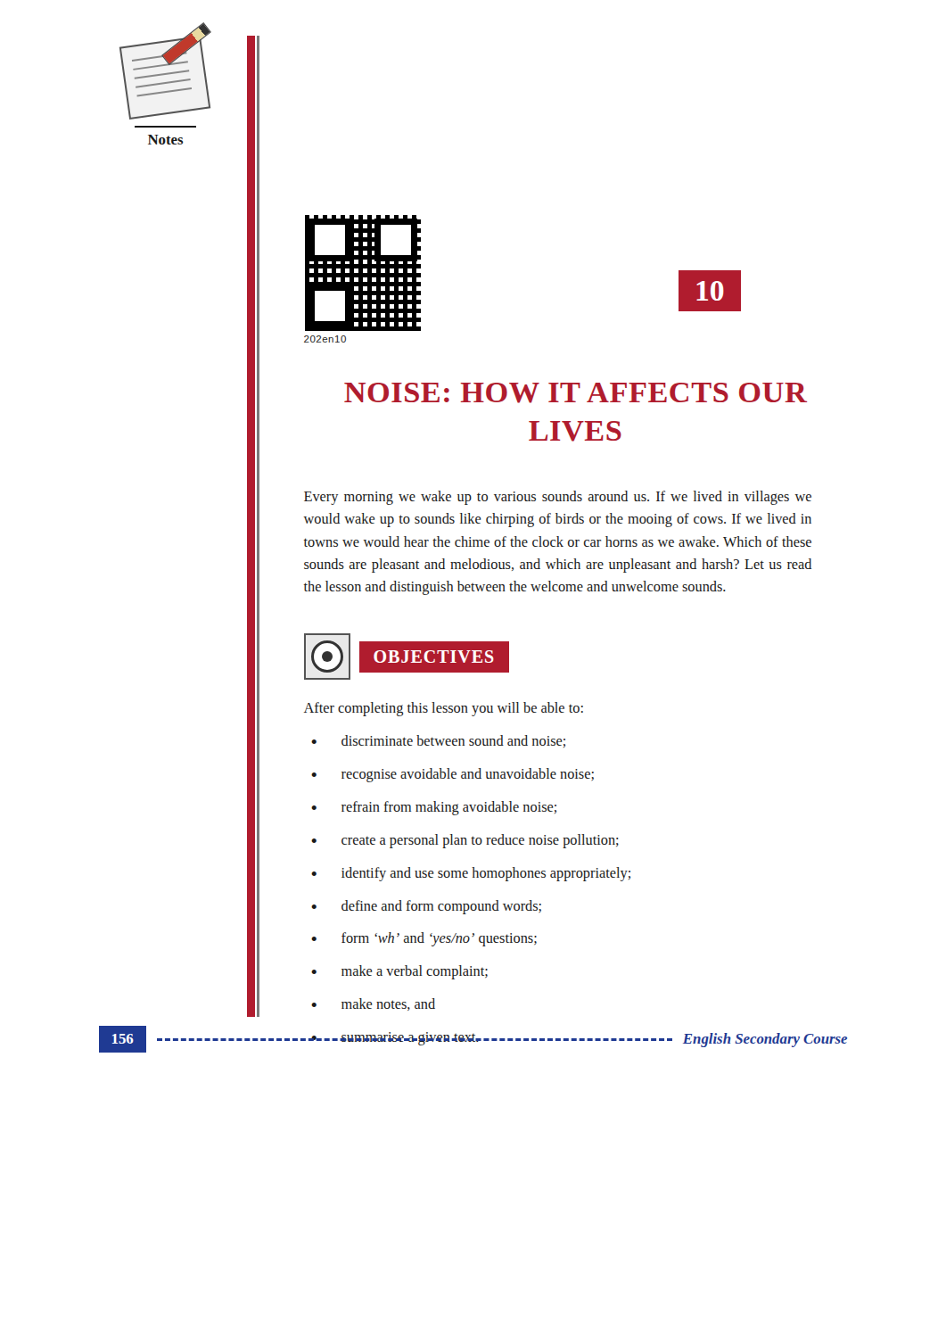Notes
202en10
10
NOISE: HOW IT AFFECTS OUR LIVES
Every morning we wake up to various sounds around us. If we lived in villages we would wake up to sounds like chirping of birds or the mooing of cows. If we lived in towns we would hear the chime of the clock or car horns as we awake. Which of these sounds are pleasant and melodious, and which are unpleasant and harsh? Let us read the lesson and distinguish between the welcome and unwelcome sounds.
OBJECTIVES
After completing this lesson you will be able to:
discriminate between sound and noise;
recognise avoidable and unavoidable noise;
refrain from making avoidable noise;
create a personal plan to reduce noise pollution;
identify and use some homophones appropriately;
define and form compound words;
form ‘wh’ and ‘yes/no’ questions;
make a verbal complaint;
make notes, and
summarise a given text.
156
English Secondary Course